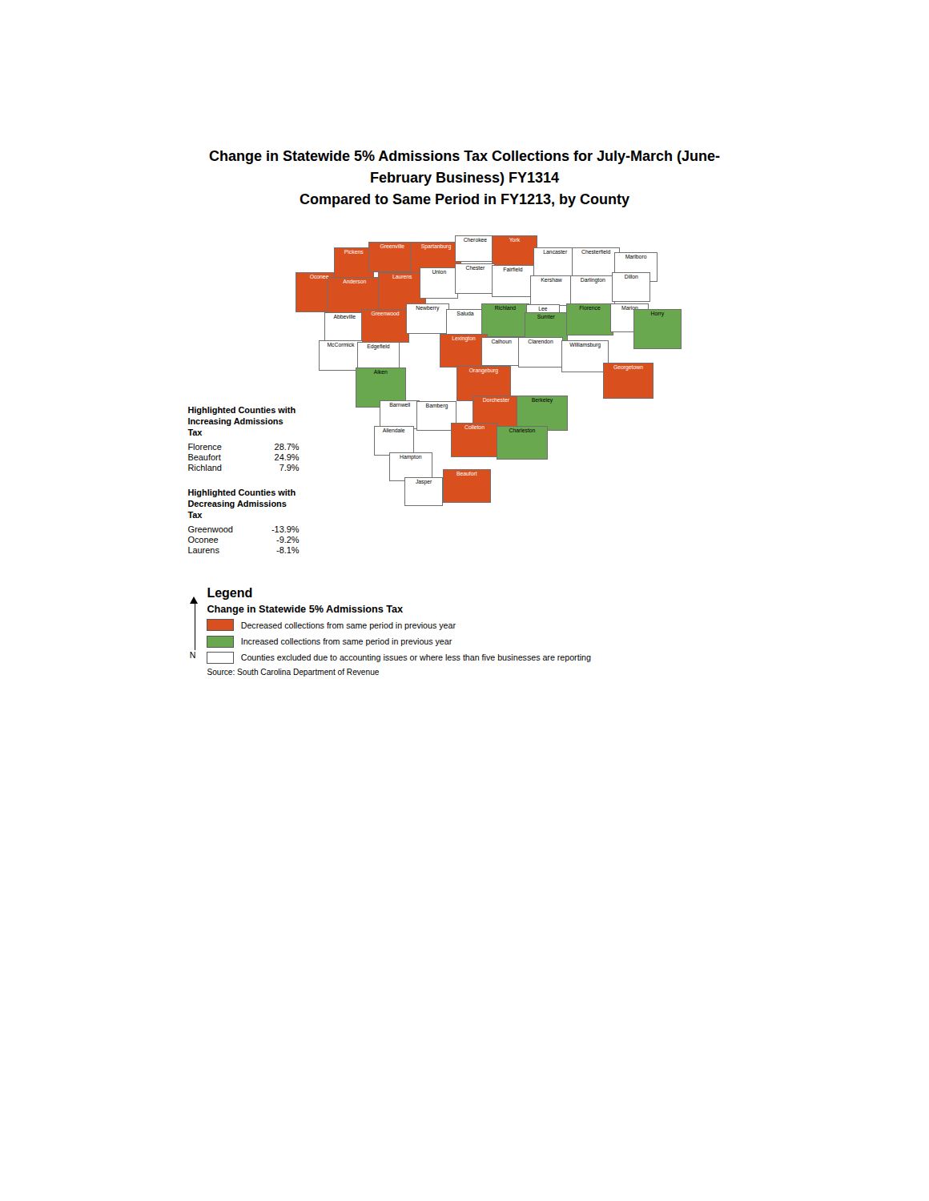Change in Statewide 5% Admissions Tax Collections for July-March (June-February Business) FY1314
Compared to Same Period in FY1213, by County
Highlighted Counties with
Increasing Admissions Tax
| Florence | 28.7% |
| Beaufort | 24.9% |
| Richland | 7.9% |
Highlighted Counties with
Decreasing Admissions Tax
| Greenwood | -13.9% |
| Oconee | -9.2% |
| Laurens | -8.1% |
Oconee
Pickens
Greenville
Spartanburg
Cherokee
York
Lancaster
Chesterfield
Marlboro
Anderson
Laurens
Union
Chester
Fairfield
Kershaw
Darlington
Dillon
Abbeville
Greenwood
Newberry
Saluda
Richland
Lee
Sumter
Florence
Marion
Horry
McCormick
Edgefield
Lexington
Calhoun
Clarendon
Williamsburg
Aiken
Orangeburg
Georgetown
Barnwell
Bamberg
Dorchester
Berkeley
Allendale
Colleton
Charleston
Hampton
Jasper
Beaufort
N
Legend
Change in Statewide 5% Admissions Tax
Decreased collections from same period in previous year
Increased collections from same period in previous year
Counties excluded due to accounting issues or where less than five businesses are reporting
Source: South Carolina Department of Revenue